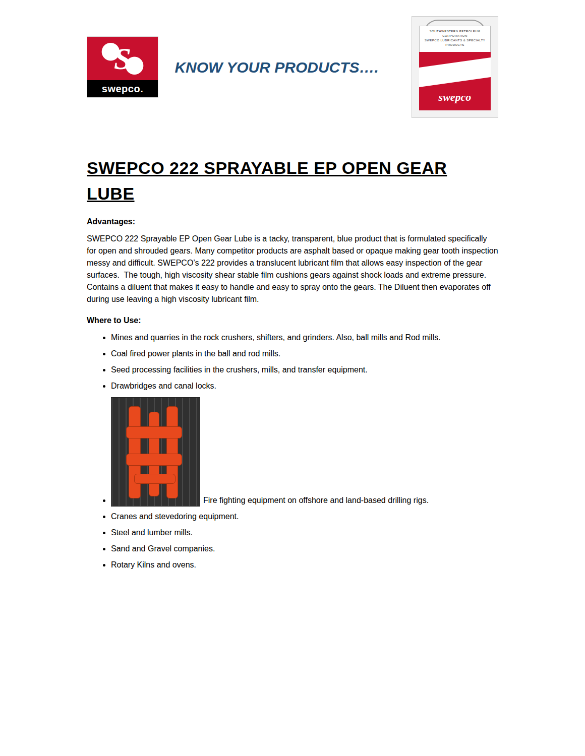S
swepco.
KNOW YOUR PRODUCTS….
SOUTHWESTERN PETROLEUM CORPORATION
SWEPCO LUBRICANTS & SPECIALTY PRODUCTS
swepco
SWEPCO 222 SPRAYABLE EP OPEN GEAR LUBE
Advantages:
SWEPCO 222 Sprayable EP Open Gear Lube is a tacky, transparent, blue product that is formulated specifically for open and shrouded gears. Many competitor products are asphalt based or opaque making gear tooth inspection messy and difficult. SWEPCO’s 222 provides a translucent lubricant film that allows easy inspection of the gear surfaces. The tough, high viscosity shear stable film cushions gears against shock loads and extreme pressure. Contains a diluent that makes it easy to handle and easy to spray onto the gears. The Diluent then evaporates off during use leaving a high viscosity lubricant film.
Where to Use:
Mines and quarries in the rock crushers, shifters, and grinders. Also, ball mills and Rod mills.
Coal fired power plants in the ball and rod mills.
Seed processing facilities in the crushers, mills, and transfer equipment.
Drawbridges and canal locks.
Fire fighting equipment on offshore and land-based drilling rigs.
Cranes and stevedoring equipment.
Steel and lumber mills.
Sand and Gravel companies.
Rotary Kilns and ovens.